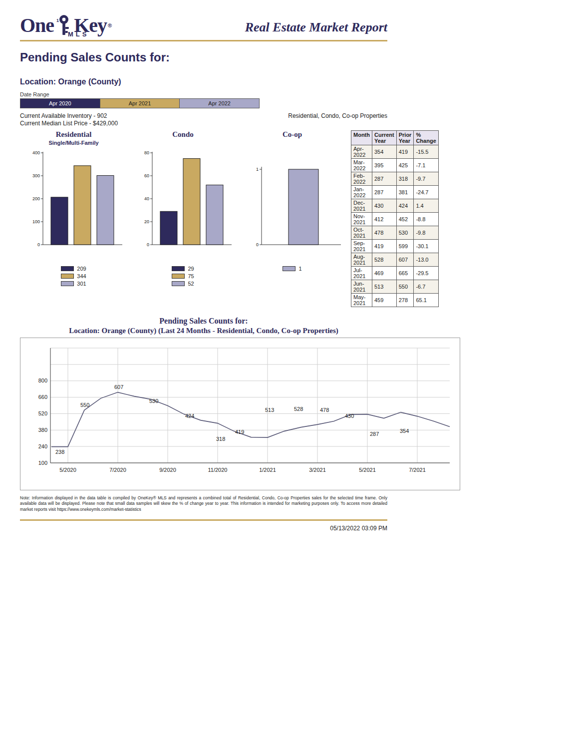One 1 Key®
MLS
Real Estate Market Report
Pending Sales Counts for:
Location: Orange (County)
Date Range
Apr 2020
Apr 2021
Apr 2022
Current Available Inventory - 902
Current Median List Price - $429,000
Residential, Condo, Co-op Properties
Residential
Single/Multi-Family
0 100 200 300 400
209
344
301
Condo
0 20 40 60 80
29
75
52
Co-op
0 1
1
| Month | Current Year | Prior Year | % Change |
| --- | --- | --- | --- |
| Apr-2022 | 354 | 419 | -15.5 |
| Mar-2022 | 395 | 425 | -7.1 |
| Feb-2022 | 287 | 318 | -9.7 |
| Jan-2022 | 287 | 381 | -24.7 |
| Dec-2021 | 430 | 424 | 1.4 |
| Nov-2021 | 412 | 452 | -8.8 |
| Oct-2021 | 478 | 530 | -9.8 |
| Sep-2021 | 419 | 599 | -30.1 |
| Aug-2021 | 528 | 607 | -13.0 |
| Jul-2021 | 469 | 665 | -29.5 |
| Jun-2021 | 513 | 550 | -6.7 |
| May-2021 | 459 | 278 | 65.1 |
Pending Sales Counts for:
Location: Orange (County) (Last 24 Months - Residential, Condo, Co-op Properties)
100 240 380 520 660 800 5/2020 7/2020 9/2020 11/2020 1/2021 3/2021 5/2021 7/2021 238 550 607 530 424 318 419 513 528 478 430 287 354
Note: Information displayed in the data table is compiled by OneKey® MLS and represents a combined total of Residential, Condo, Co-op Properties sales for the selected time frame. Only available data will be displayed. Please note that small data samples will skew the % of change year to year. This information is intended for marketing purposes only. To access more detailed market reports visit https://www.onekeymls.com/market-statistics
05/13/2022 03:09 PM